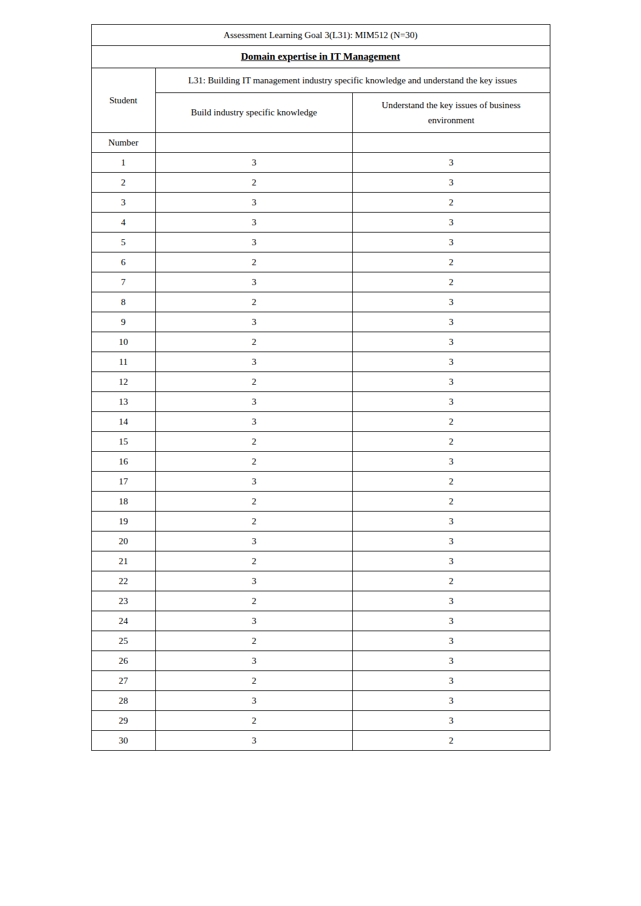| Assessment Learning Goal 3(L31): MIM512 (N=30) |
| Domain expertise in IT Management |
| Student | L31: Building IT management industry specific knowledge and understand the key issues |
| Build industry specific knowledge | Understand the key issues of business environment |
| Number | | |
| 1 | 3 | 3 |
| 2 | 2 | 3 |
| 3 | 3 | 2 |
| 4 | 3 | 3 |
| 5 | 3 | 3 |
| 6 | 2 | 2 |
| 7 | 3 | 2 |
| 8 | 2 | 3 |
| 9 | 3 | 3 |
| 10 | 2 | 3 |
| 11 | 3 | 3 |
| 12 | 2 | 3 |
| 13 | 3 | 3 |
| 14 | 3 | 2 |
| 15 | 2 | 2 |
| 16 | 2 | 3 |
| 17 | 3 | 2 |
| 18 | 2 | 2 |
| 19 | 2 | 3 |
| 20 | 3 | 3 |
| 21 | 2 | 3 |
| 22 | 3 | 2 |
| 23 | 2 | 3 |
| 24 | 3 | 3 |
| 25 | 2 | 3 |
| 26 | 3 | 3 |
| 27 | 2 | 3 |
| 28 | 3 | 3 |
| 29 | 2 | 3 |
| 30 | 3 | 2 |